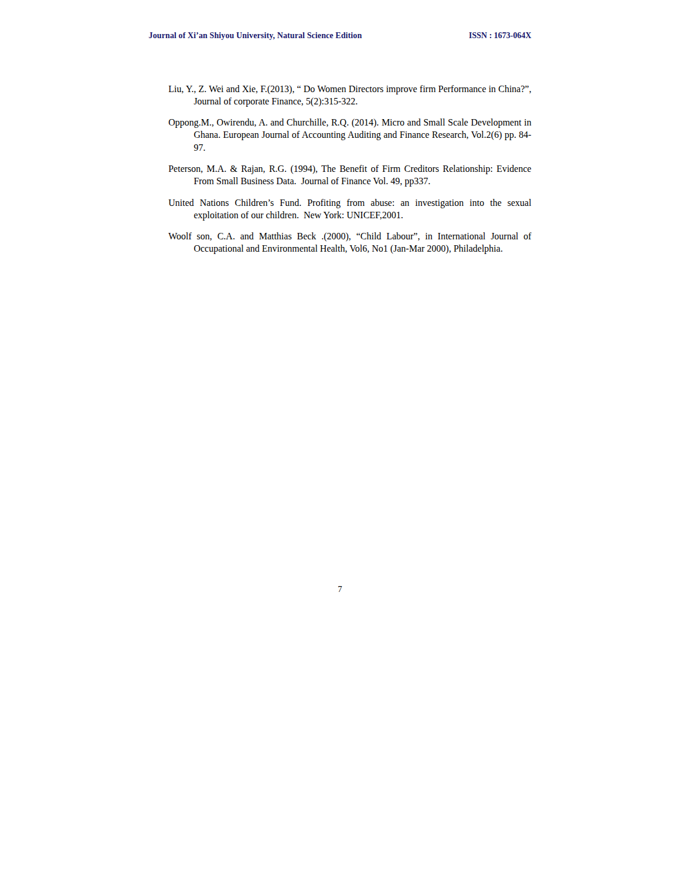Journal of Xi’an Shiyou University, Natural Science Edition ISSN : 1673-064X
Liu, Y., Z. Wei and Xie, F.(2013), “ Do Women Directors improve firm Performance in China?”, Journal of corporate Finance, 5(2):315-322.
Oppong.M., Owirendu, A. and Churchille, R.Q. (2014). Micro and Small Scale Development in Ghana. European Journal of Accounting Auditing and Finance Research, Vol.2(6) pp. 84-97.
Peterson, M.A. & Rajan, R.G. (1994), The Benefit of Firm Creditors Relationship: Evidence From Small Business Data. Journal of Finance Vol. 49, pp337.
United Nations Children’s Fund. Profiting from abuse: an investigation into the sexual exploitation of our children. New York: UNICEF,2001.
Woolf son, C.A. and Matthias Beck .(2000), “Child Labour”, in International Journal of Occupational and Environmental Health, Vol6, No1 (Jan-Mar 2000), Philadelphia.
7